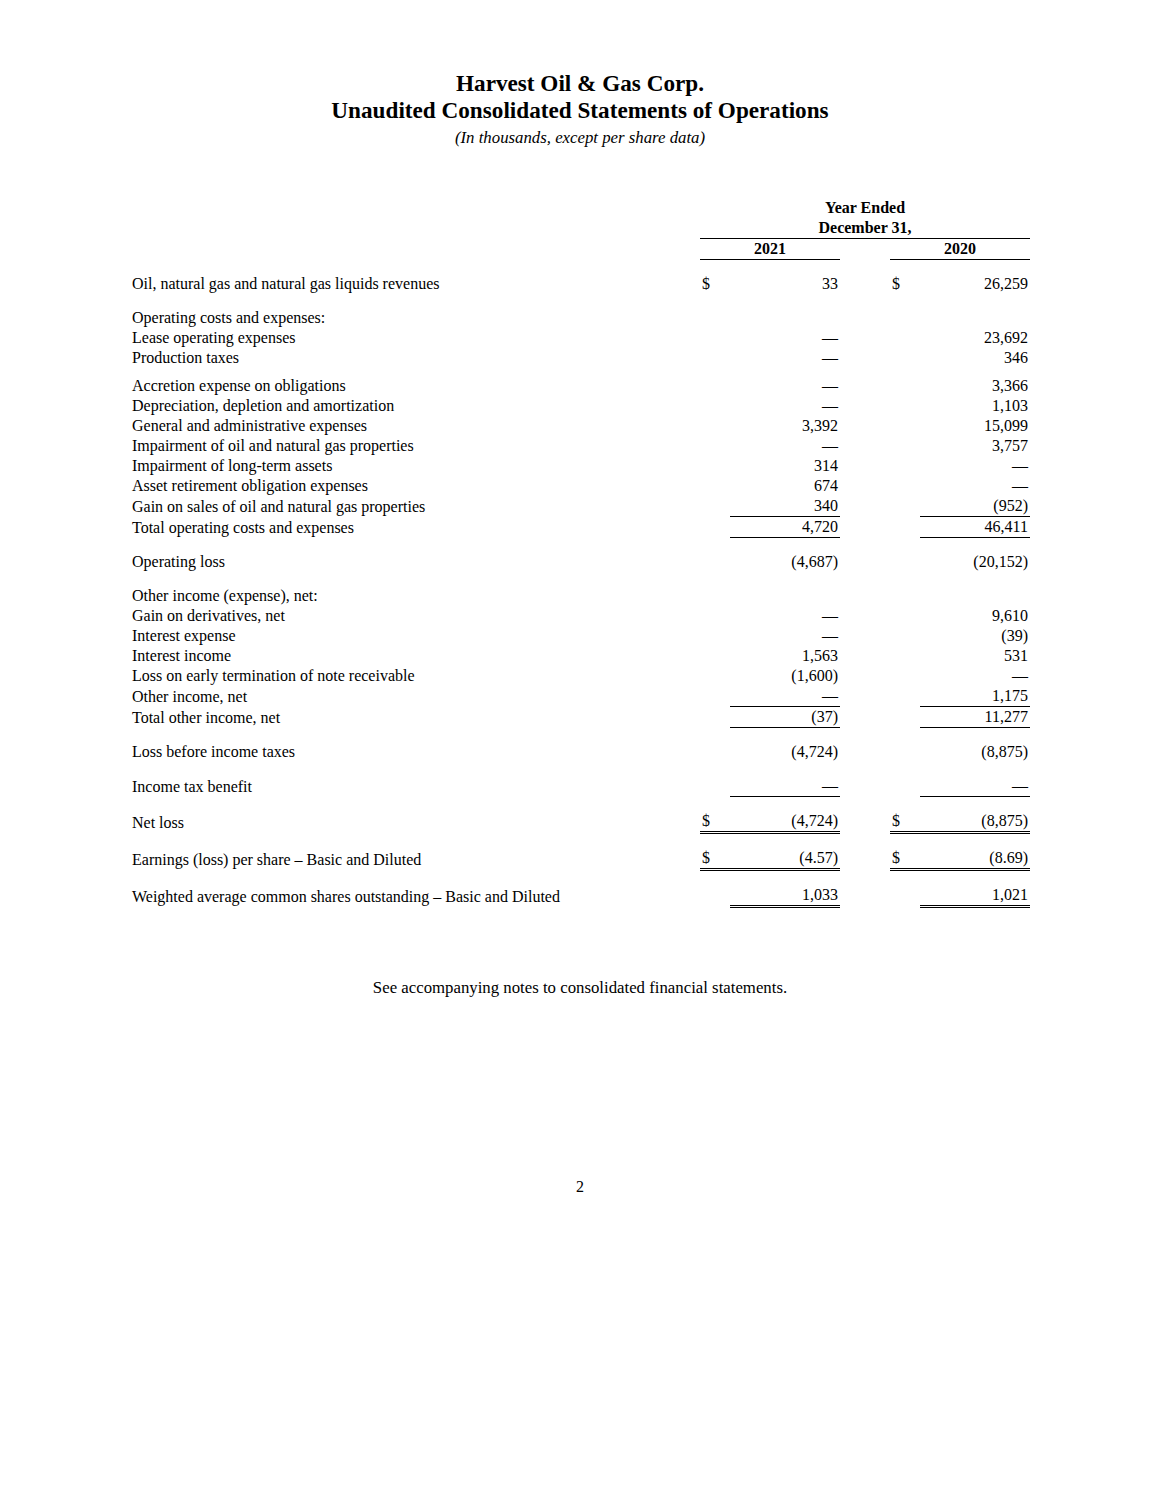Harvest Oil & Gas Corp.
Unaudited Consolidated Statements of Operations
(In thousands, except per share data)
| | | Year Ended |
| | | December 31, |
| | | 2021 | | 2020 |
| Oil, natural gas and natural gas liquids revenues | | $ | 33 | | $ | 26,259 |
| Operating costs and expenses: | | | | | | |
| Lease operating expenses | | | — | | | 23,692 |
| Production taxes | | | — | | | 346 |
| Accretion expense on obligations | | | — | | | 3,366 |
| Depreciation, depletion and amortization | | | — | | | 1,103 |
| General and administrative expenses | | | 3,392 | | | 15,099 |
| Impairment of oil and natural gas properties | | | — | | | 3,757 |
| Impairment of long-term assets | | | 314 | | | — |
| Asset retirement obligation expenses | | | 674 | | | — |
| Gain on sales of oil and natural gas properties | | | 340 | | | (952) |
| Total operating costs and expenses | | | 4,720 | | | 46,411 |
| Operating loss | | | (4,687) | | | (20,152) |
| Other income (expense), net: | | | | | | |
| Gain on derivatives, net | | | — | | | 9,610 |
| Interest expense | | | — | | | (39) |
| Interest income | | | 1,563 | | | 531 |
| Loss on early termination of note receivable | | | (1,600) | | | — |
| Other income, net | | | — | | | 1,175 |
| Total other income, net | | | (37) | | | 11,277 |
| Loss before income taxes | | | (4,724) | | | (8,875) |
| Income tax benefit | | | — | | | — |
| Net loss | | $ | (4,724) | | $ | (8,875) |
| Earnings (loss) per share – Basic and Diluted | | $ | (4.57) | | $ | (8.69) |
| Weighted average common shares outstanding – Basic and Diluted | | | 1,033 | | | 1,021 |
See accompanying notes to consolidated financial statements.
2